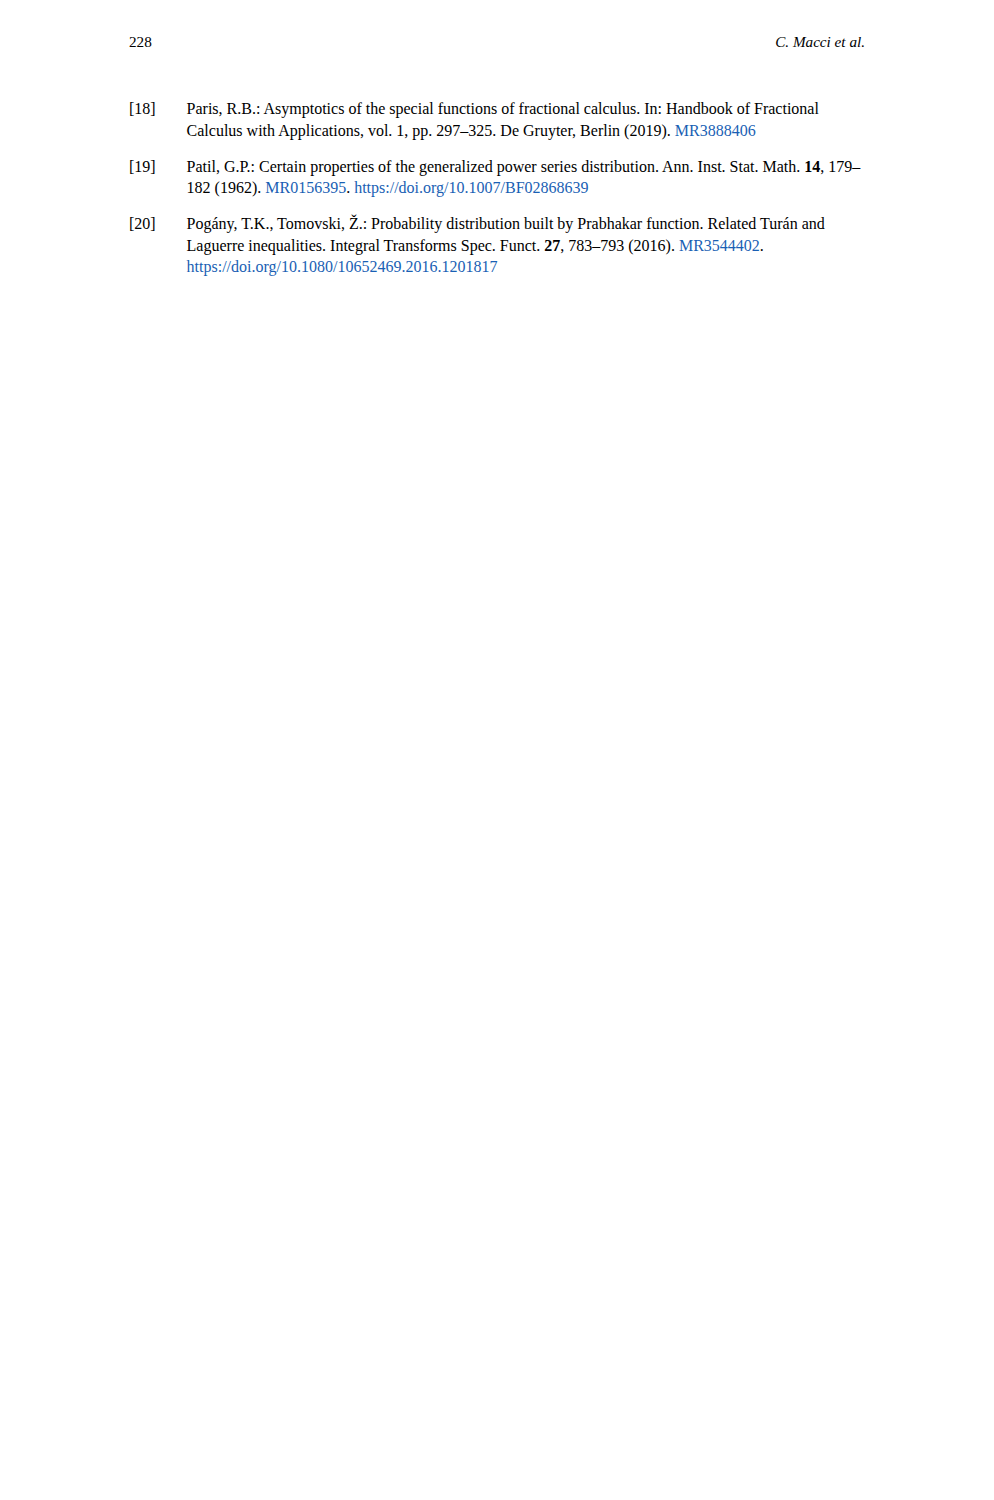228 C. Macci et al.
[18] Paris, R.B.: Asymptotics of the special functions of fractional calculus. In: Handbook of Fractional Calculus with Applications, vol. 1, pp. 297–325. De Gruyter, Berlin (2019). MR3888406
[19] Patil, G.P.: Certain properties of the generalized power series distribution. Ann. Inst. Stat. Math. 14, 179–182 (1962). MR0156395. https://doi.org/10.1007/BF02868639
[20] Pogány, T.K., Tomovski, Ž.: Probability distribution built by Prabhakar function. Related Turán and Laguerre inequalities. Integral Transforms Spec. Funct. 27, 783–793 (2016). MR3544402. https://doi.org/10.1080/10652469.2016.1201817